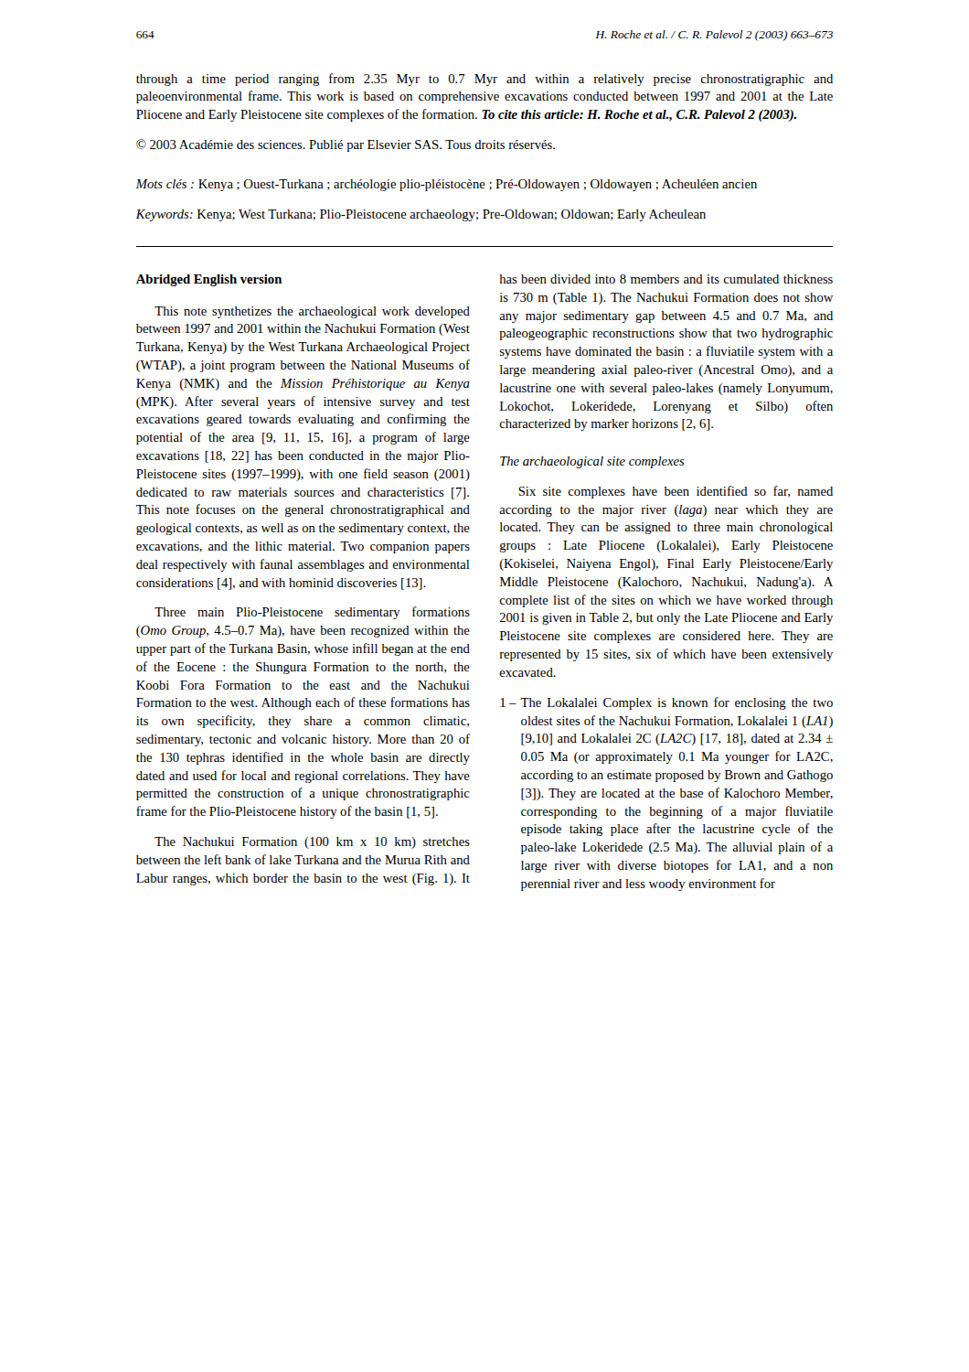664 H. Roche et al. / C. R. Palevol 2 (2003) 663–673
through a time period ranging from 2.35 Myr to 0.7 Myr and within a relatively precise chronostratigraphic and paleoenvironmental frame. This work is based on comprehensive excavations conducted between 1997 and 2001 at the Late Pliocene and Early Pleistocene site complexes of the formation. To cite this article: H. Roche et al., C.R. Palevol 2 (2003).
© 2003 Académie des sciences. Publié par Elsevier SAS. Tous droits réservés.
Mots clés : Kenya ; Ouest-Turkana ; archéologie plio-pléistocène ; Pré-Oldowayen ; Oldowayen ; Acheuléen ancien
Keywords: Kenya; West Turkana; Plio-Pleistocene archaeology; Pre-Oldowan; Oldowan; Early Acheulean
Abridged English version
This note synthetizes the archaeological work developed between 1997 and 2001 within the Nachukui Formation (West Turkana, Kenya) by the West Turkana Archaeological Project (WTAP), a joint program between the National Museums of Kenya (NMK) and the Mission Préhistorique au Kenya (MPK). After several years of intensive survey and test excavations geared towards evaluating and confirming the potential of the area [9, 11, 15, 16], a program of large excavations [18, 22] has been conducted in the major Plio-Pleistocene sites (1997–1999), with one field season (2001) dedicated to raw materials sources and characteristics [7]. This note focuses on the general chronostratigraphical and geological contexts, as well as on the sedimentary context, the excavations, and the lithic material. Two companion papers deal respectively with faunal assemblages and environmental considerations [4], and with hominid discoveries [13].
Three main Plio-Pleistocene sedimentary formations (Omo Group, 4.5–0.7 Ma), have been recognized within the upper part of the Turkana Basin, whose infill began at the end of the Eocene : the Shungura Formation to the north, the Koobi Fora Formation to the east and the Nachukui Formation to the west. Although each of these formations has its own specificity, they share a common climatic, sedimentary, tectonic and volcanic history. More than 20 of the 130 tephras identified in the whole basin are directly dated and used for local and regional correlations. They have permitted the construction of a unique chronostratigraphic frame for the Plio-Pleistocene history of the basin [1, 5].
The Nachukui Formation (100 km x 10 km) stretches between the left bank of lake Turkana and the Murua Rith and Labur ranges, which border the basin to the west (Fig. 1). It has been divided into 8 members and its cumulated thickness is 730 m (Table 1). The Nachukui Formation does not show any major sedimentary gap between 4.5 and 0.7 Ma, and paleogeographic reconstructions show that two hydrographic systems have dominated the basin : a fluviatile system with a large meandering axial paleo-river (Ancestral Omo), and a lacustrine one with several paleo-lakes (namely Lonyumum, Lokochot, Lokeridede, Lorenyang et Silbo) often characterized by marker horizons [2, 6].
The archaeological site complexes
Six site complexes have been identified so far, named according to the major river (laga) near which they are located. They can be assigned to three main chronological groups : Late Pliocene (Lokalalei), Early Pleistocene (Kokiselei, Naiyena Engol), Final Early Pleistocene/Early Middle Pleistocene (Kalochoro, Nachukui, Nadung'a). A complete list of the sites on which we have worked through 2001 is given in Table 2, but only the Late Pliocene and Early Pleistocene site complexes are considered here. They are represented by 15 sites, six of which have been extensively excavated.
The Lokalalei Complex is known for enclosing the two oldest sites of the Nachukui Formation, Lokalalei 1 (LA1) [9,10] and Lokalalei 2C (LA2C) [17, 18], dated at 2.34 ± 0.05 Ma (or approximately 0.1 Ma younger for LA2C, according to an estimate proposed by Brown and Gathogo [3]). They are located at the base of Kalochoro Member, corresponding to the beginning of a major fluviatile episode taking place after the lacustrine cycle of the paleo-lake Lokeridede (2.5 Ma). The alluvial plain of a large river with diverse biotopes for LA1, and a non perennial river and less woody environment for